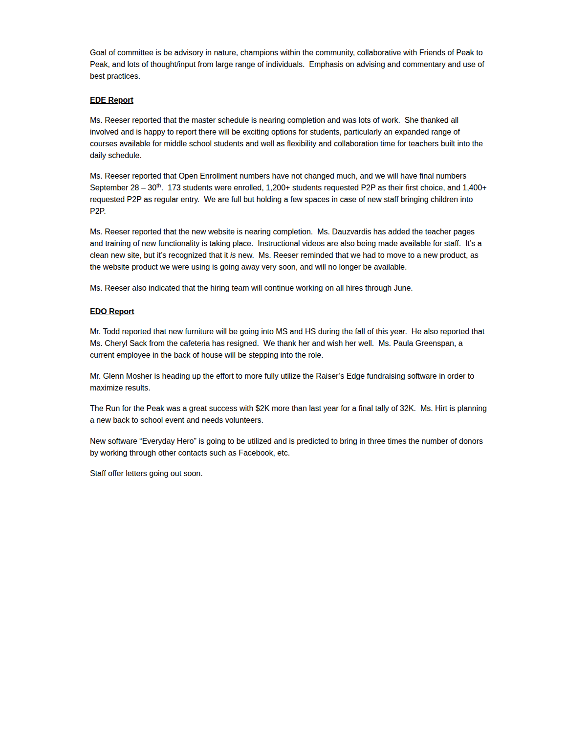Goal of committee is be advisory in nature, champions within the community, collaborative with Friends of Peak to Peak, and lots of thought/input from large range of individuals. Emphasis on advising and commentary and use of best practices.
EDE Report
Ms. Reeser reported that the master schedule is nearing completion and was lots of work. She thanked all involved and is happy to report there will be exciting options for students, particularly an expanded range of courses available for middle school students and well as flexibility and collaboration time for teachers built into the daily schedule.
Ms. Reeser reported that Open Enrollment numbers have not changed much, and we will have final numbers September 28 – 30th. 173 students were enrolled, 1,200+ students requested P2P as their first choice, and 1,400+ requested P2P as regular entry. We are full but holding a few spaces in case of new staff bringing children into P2P.
Ms. Reeser reported that the new website is nearing completion. Ms. Dauzvardis has added the teacher pages and training of new functionality is taking place. Instructional videos are also being made available for staff. It’s a clean new site, but it’s recognized that it is new. Ms. Reeser reminded that we had to move to a new product, as the website product we were using is going away very soon, and will no longer be available.
Ms. Reeser also indicated that the hiring team will continue working on all hires through June.
EDO Report
Mr. Todd reported that new furniture will be going into MS and HS during the fall of this year. He also reported that Ms. Cheryl Sack from the cafeteria has resigned. We thank her and wish her well. Ms. Paula Greenspan, a current employee in the back of house will be stepping into the role.
Mr. Glenn Mosher is heading up the effort to more fully utilize the Raiser’s Edge fundraising software in order to maximize results.
The Run for the Peak was a great success with $2K more than last year for a final tally of 32K. Ms. Hirt is planning a new back to school event and needs volunteers.
New software “Everyday Hero” is going to be utilized and is predicted to bring in three times the number of donors by working through other contacts such as Facebook, etc.
Staff offer letters going out soon.